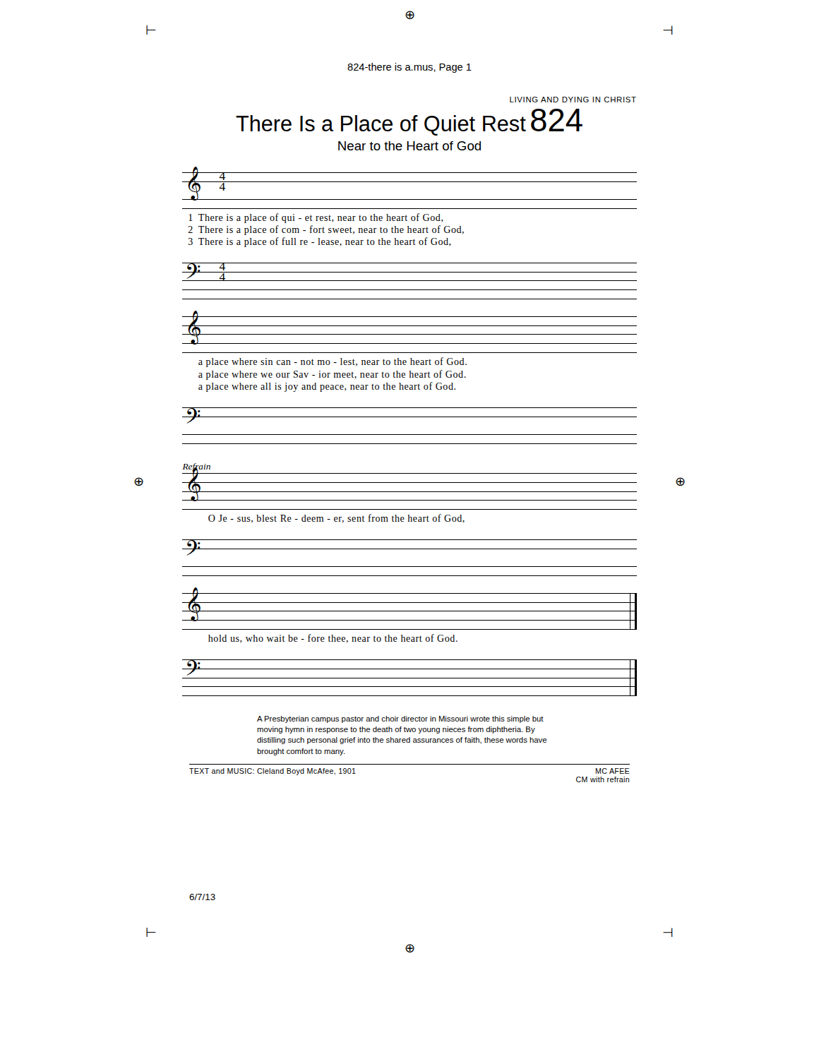⊢ ⊣ ⊢ ⊣ ⊕ ⊕ ⊕ ⊕
824-there is a.mus, Page 1
Living and Dying in Christ
There Is a Place of Quiet Rest
824
Near to the Heart of God
𝄞 4
4
1 There is a place of qui - et rest, near to the heart of God,
2 There is a place of com - fort sweet, near to the heart of God,
3 There is a place of full re - lease, near to the heart of God,
𝄢 4
4
𝄞
a place where sin can - not mo - lest, near to the heart of God.
a place where we our Sav - ior meet, near to the heart of God.
a place where all is joy and peace, near to the heart of God.
𝄢
Refrain
𝄞
O Je - sus, blest Re - deem - er, sent from the heart of God,
𝄢
𝄞
hold us, who wait be - fore thee, near to the heart of God.
𝄢
A Presbyterian campus pastor and choir director in Missouri wrote this simple but moving hymn in response to the death of two young nieces from diphtheria. By distilling such personal grief into the shared assurances of faith, these words have brought comfort to many.
TEXT and MUSIC: Cleland Boyd McAfee, 1901 MC AFEE
CM with refrain
6/7/13